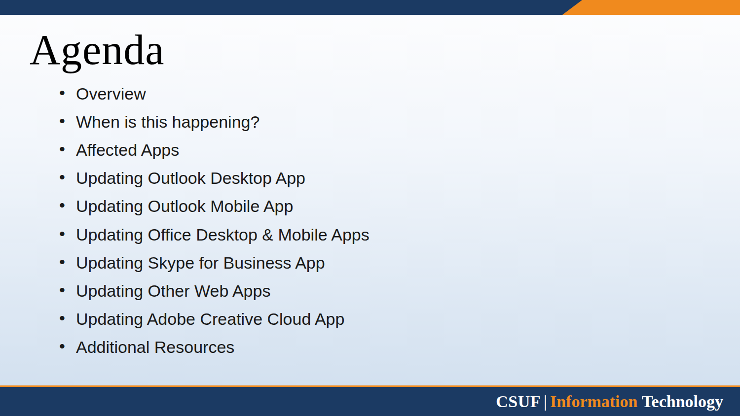Agenda
Overview
When is this happening?
Affected Apps
Updating Outlook Desktop App
Updating Outlook Mobile App
Updating Office Desktop & Mobile Apps
Updating Skype for Business App
Updating Other Web Apps
Updating Adobe Creative Cloud App
Additional Resources
CSUF|Information Technology